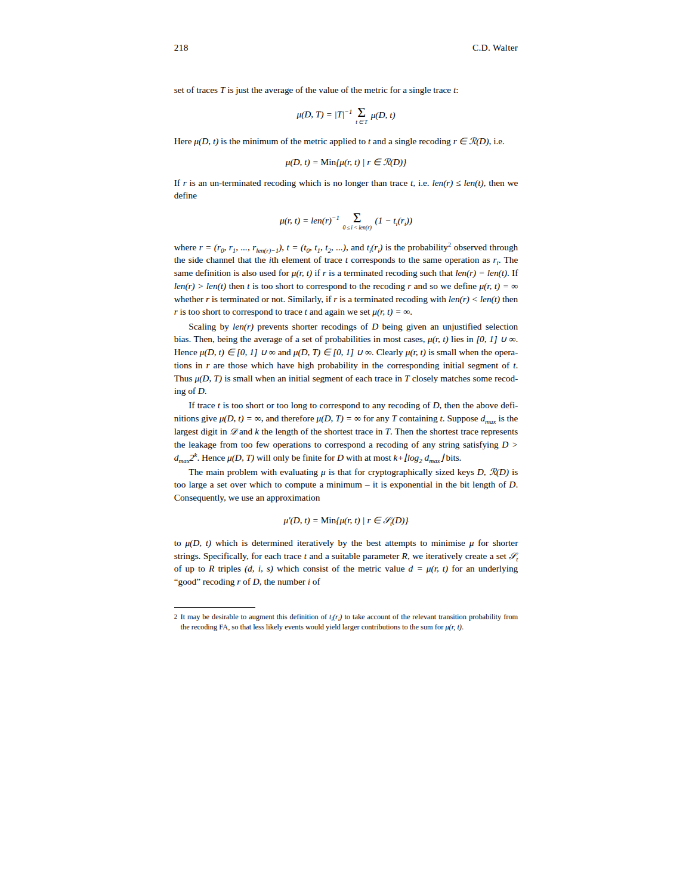218 C.D. Walter
set of traces T is just the average of the value of the metric for a single trace t:
μ(D, T) = |T|−1 Σt ∈ T μ(D, t)
Here μ(D, t) is the minimum of the metric applied to t and a single recoding r ∈ ℛ(D), i.e.
μ(D, t) = Min{μ(r, t) | r ∈ ℛ(D)}
If r is an un-terminated recoding which is no longer than trace t, i.e. len(r) ≤ len(t), then we define
μ(r, t) = len(r)−1 Σ 0 ≤ i < len(r) (1 − ti(ri))
where r = (r0, r1, ..., rlen(r)−1), t = (t0, t1, t2, ...), and ti(ri) is the probability2 observed through the side channel that the ith element of trace t corresponds to the same operation as ri. The same definition is also used for μ(r, t) if r is a terminated recoding such that len(r) = len(t). If len(r) > len(t) then t is too short to correspond to the recoding r and so we define μ(r, t) = ∞ whether r is terminated or not. Similarly, if r is a terminated recoding with len(r) < len(t) then r is too short to correspond to trace t and again we set μ(r, t) = ∞.
Scaling by len(r) prevents shorter recodings of D being given an unjustified selection bias. Then, being the average of a set of probabilities in most cases, μ(r, t) lies in [0, 1] ∪ ∞. Hence μ(D, t) ∈ [0, 1] ∪ ∞ and μ(D, T) ∈ [0, 1] ∪ ∞. Clearly μ(r, t) is small when the operations in r are those which have high probability in the corresponding initial segment of t. Thus μ(D, T) is small when an initial segment of each trace in T closely matches some recoding of D.
If trace t is too short or too long to correspond to any recoding of D, then the above definitions give μ(D, t) = ∞, and therefore μ(D, T) = ∞ for any T containing t. Suppose dmax is the largest digit in 𝒟 and k the length of the shortest trace in T. Then the shortest trace represents the leakage from too few operations to correspond a recoding of any string satisfying D > dmax2k. Hence μ(D, T) will only be finite for D with at most k+⌊log2 dmax⌋ bits.
The main problem with evaluating μ is that for cryptographically sized keys D, ℛ(D) is too large a set over which to compute a minimum – it is exponential in the bit length of D. Consequently, we use an approximation
μ′(D, t) = Min{μ(r, t) | r ∈ 𝒮t(D)}
to μ(D, t) which is determined iteratively by the best attempts to minimise μ for shorter strings. Specifically, for each trace t and a suitable parameter R, we iteratively create a set 𝒮t of up to R triples (d, i, s) which consist of the metric value d = μ(r, t) for an underlying “good” recoding r of D, the number i of
2
It may be desirable to augment this definition of ti(ri) to take account of the relevant transition probability from the recoding FA, so that less likely events would yield larger contributions to the sum for μ(r, t).